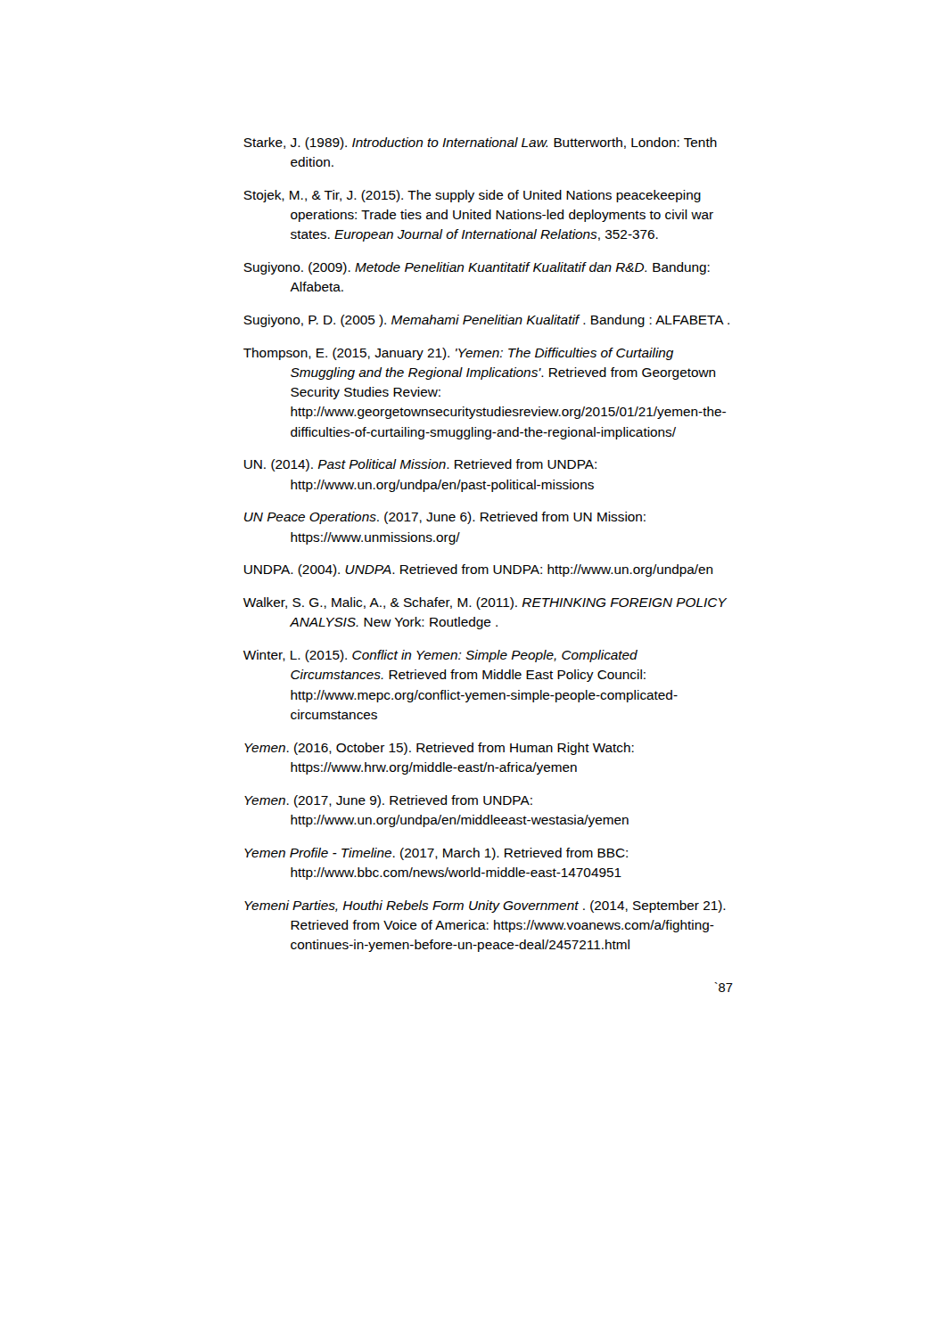Starke, J. (1989). Introduction to International Law. Butterworth, London: Tenth edition.
Stojek, M., & Tir, J. (2015). The supply side of United Nations peacekeeping operations: Trade ties and United Nations-led deployments to civil war states. European Journal of International Relations, 352-376.
Sugiyono. (2009). Metode Penelitian Kuantitatif Kualitatif dan R&D. Bandung: Alfabeta.
Sugiyono, P. D. (2005 ). Memahami Penelitian Kualitatif . Bandung : ALFABETA .
Thompson, E. (2015, January 21). 'Yemen: The Difficulties of Curtailing Smuggling and the Regional Implications'. Retrieved from Georgetown Security Studies Review: http://www.georgetownsecuritystudiesreview.org/2015/01/21/yemen-the-difficulties-of-curtailing-smuggling-and-the-regional-implications/
UN. (2014). Past Political Mission. Retrieved from UNDPA: http://www.un.org/undpa/en/past-political-missions
UN Peace Operations. (2017, June 6). Retrieved from UN Mission: https://www.unmissions.org/
UNDPA. (2004). UNDPA. Retrieved from UNDPA: http://www.un.org/undpa/en
Walker, S. G., Malic, A., & Schafer, M. (2011). RETHINKING FOREIGN POLICY ANALYSIS. New York: Routledge .
Winter, L. (2015). Conflict in Yemen: Simple People, Complicated Circumstances. Retrieved from Middle East Policy Council: http://www.mepc.org/conflict-yemen-simple-people-complicated-circumstances
Yemen. (2016, October 15). Retrieved from Human Right Watch: https://www.hrw.org/middle-east/n-africa/yemen
Yemen. (2017, June 9). Retrieved from UNDPA: http://www.un.org/undpa/en/middleeast-westasia/yemen
Yemen Profile - Timeline. (2017, March 1). Retrieved from BBC: http://www.bbc.com/news/world-middle-east-14704951
Yemeni Parties, Houthi Rebels Form Unity Government . (2014, September 21). Retrieved from Voice of America: https://www.voanews.com/a/fighting-continues-in-yemen-before-un-peace-deal/2457211.html
`87